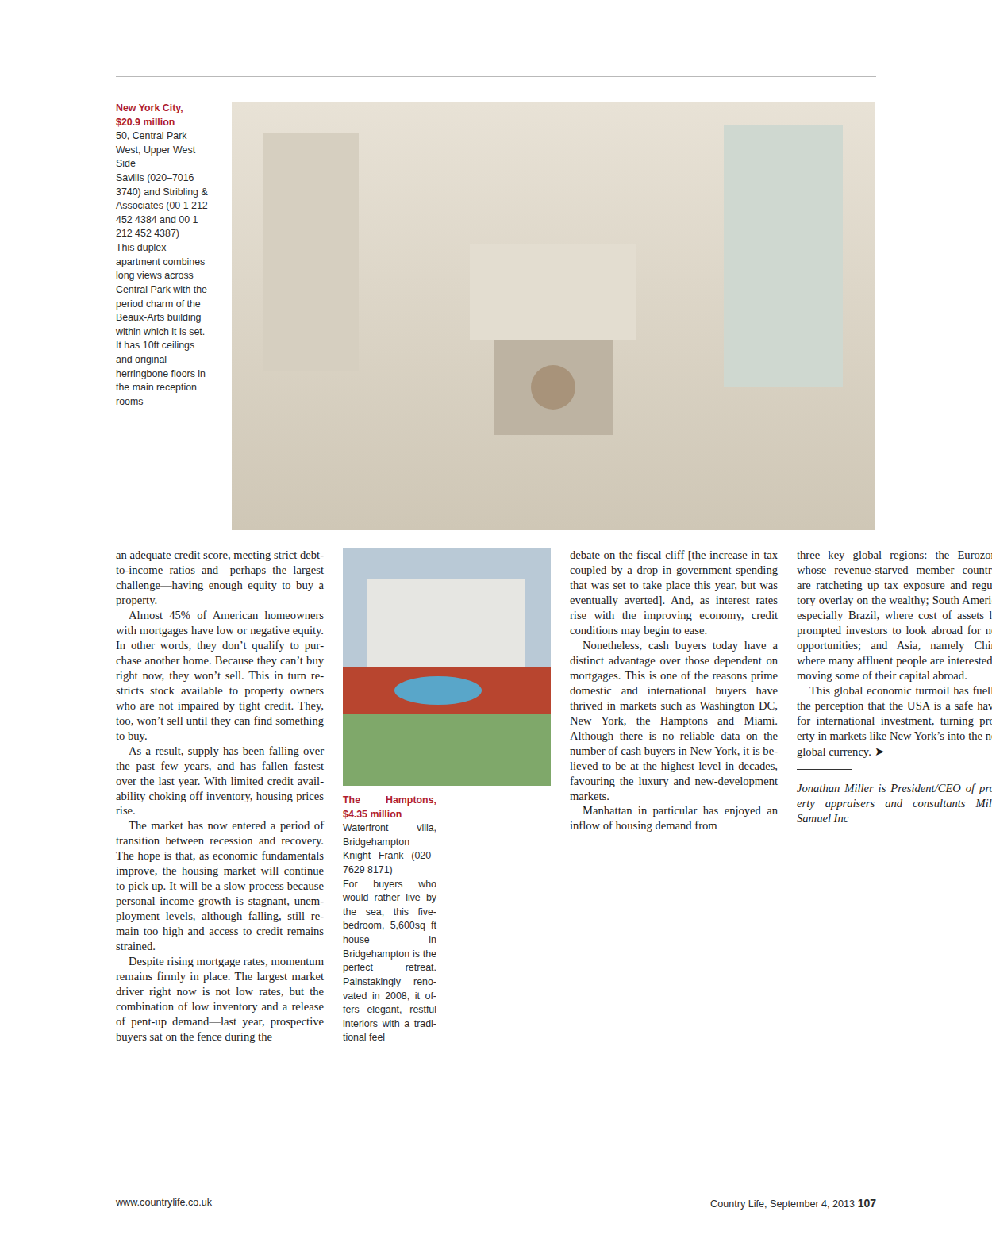New York City, $20.9 million
50, Central Park West, Upper West Side
Savills (020–7016 3740) and Stribling & Associates (00 1 212 452 4384 and 00 1 212 452 4387)
This duplex apartment combines long views across Central Park with the period charm of the Beaux-Arts building within which it is set. It has 10ft ceilings and original herringbone floors in the main reception rooms
an adequate credit score, meeting strict debt-to-income ratios and—perhaps the largest challenge—having enough equity to buy a property.
Almost 45% of American homeowners with mortgages have low or negative equity. In other words, they don’t qualify to purchase another home. Because they can’t buy right now, they won’t sell. This in turn restricts stock available to property owners who are not impaired by tight credit. They, too, won’t sell until they can find something to buy.
As a result, supply has been falling over the past few years, and has fallen fastest over the last year. With limited credit availability choking off inventory, housing prices rise.
The market has now entered a period of transition between recession and recovery. The hope is that, as economic fundamentals improve, the housing market will continue to pick up. It will be a slow process because personal income growth is stagnant, unemployment levels, although falling, still remain too high and access to credit remains strained.
Despite rising mortgage rates, momentum remains firmly in place. The largest market driver right now is not low rates, but the combination of low inventory and a release of pent-up demand—last year, prospective buyers sat on the fence during the
The Hamptons, $4.35 million
Waterfront villa, Bridgehampton
Knight Frank (020–7629 8171)
For buyers who would rather live by the sea, this five-bedroom, 5,600sq ft house in Bridgehampton is the perfect retreat. Painstakingly renovated in 2008, it offers elegant, restful interiors with a traditional feel
debate on the fiscal cliff [the increase in tax coupled by a drop in government spending that was set to take place this year, but was eventually averted]. And, as interest rates rise with the improving economy, credit conditions may begin to ease.
Nonetheless, cash buyers today have a distinct advantage over those dependent on mortgages. This is one of the reasons prime domestic and international buyers have thrived in markets such as Washington DC, New York, the Hamptons and Miami. Although there is no reliable data on the number of cash buyers in New York, it is believed to be at the highest level in decades, favouring the luxury and new-development markets.
Manhattan in particular has enjoyed an inflow of housing demand from
three key global regions: the Eurozone, whose revenue-starved member countries are ratcheting up tax exposure and regulatory overlay on the wealthy; South America, especially Brazil, where cost of assets has prompted investors to look abroad for new opportunities; and Asia, namely China, where many affluent people are interested in moving some of their capital abroad.
This global economic turmoil has fuelled the perception that the USA is a safe haven for international investment, turning property in markets like New York’s into the new global currency. ➤
Jonathan Miller is President/CEO of property appraisers and consultants Miller Samuel Inc
www.countrylife.co.uk
Country Life, September 4, 2013 107